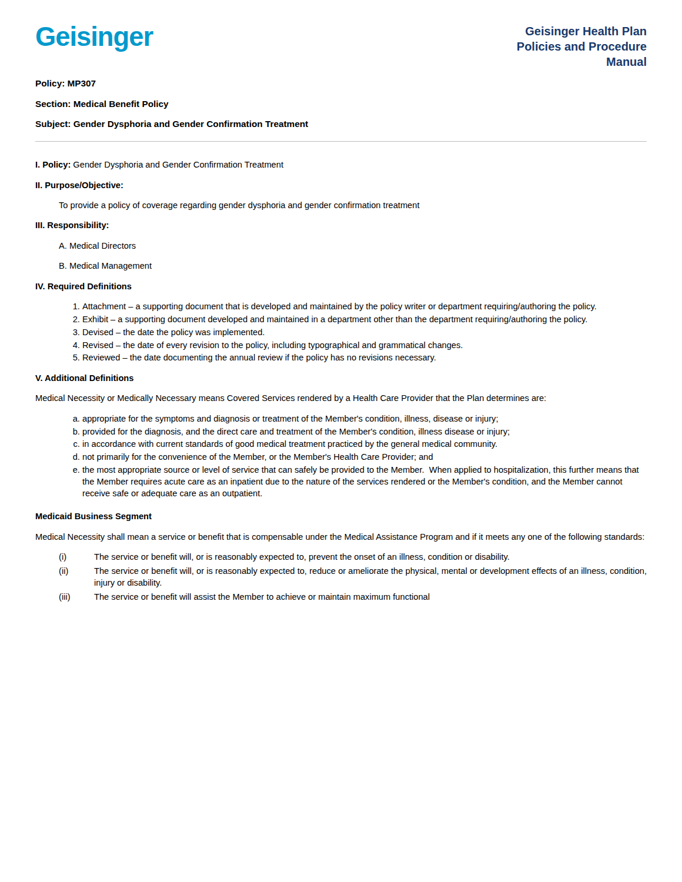Geisinger
Geisinger Health Plan
Policies and Procedure
Manual
Policy: MP307
Section: Medical Benefit Policy
Subject: Gender Dysphoria and Gender Confirmation Treatment
I. Policy: Gender Dysphoria and Gender Confirmation Treatment
II. Purpose/Objective:
To provide a policy of coverage regarding gender dysphoria and gender confirmation treatment
III. Responsibility:
A. Medical Directors
B. Medical Management
IV. Required Definitions
Attachment – a supporting document that is developed and maintained by the policy writer or department requiring/authoring the policy.
Exhibit – a supporting document developed and maintained in a department other than the department requiring/authoring the policy.
Devised – the date the policy was implemented.
Revised – the date of every revision to the policy, including typographical and grammatical changes.
Reviewed – the date documenting the annual review if the policy has no revisions necessary.
V. Additional Definitions
Medical Necessity or Medically Necessary means Covered Services rendered by a Health Care Provider that the Plan determines are:
appropriate for the symptoms and diagnosis or treatment of the Member's condition, illness, disease or injury;
provided for the diagnosis, and the direct care and treatment of the Member's condition, illness disease or injury;
in accordance with current standards of good medical treatment practiced by the general medical community.
not primarily for the convenience of the Member, or the Member's Health Care Provider; and
the most appropriate source or level of service that can safely be provided to the Member. When applied to hospitalization, this further means that the Member requires acute care as an inpatient due to the nature of the services rendered or the Member's condition, and the Member cannot receive safe or adequate care as an outpatient.
Medicaid Business Segment
Medical Necessity shall mean a service or benefit that is compensable under the Medical Assistance Program and if it meets any one of the following standards:
(i)
The service or benefit will, or is reasonably expected to, prevent the onset of an illness, condition or disability.
(ii)
The service or benefit will, or is reasonably expected to, reduce or ameliorate the physical, mental or development effects of an illness, condition, injury or disability.
(iii)
The service or benefit will assist the Member to achieve or maintain maximum functional